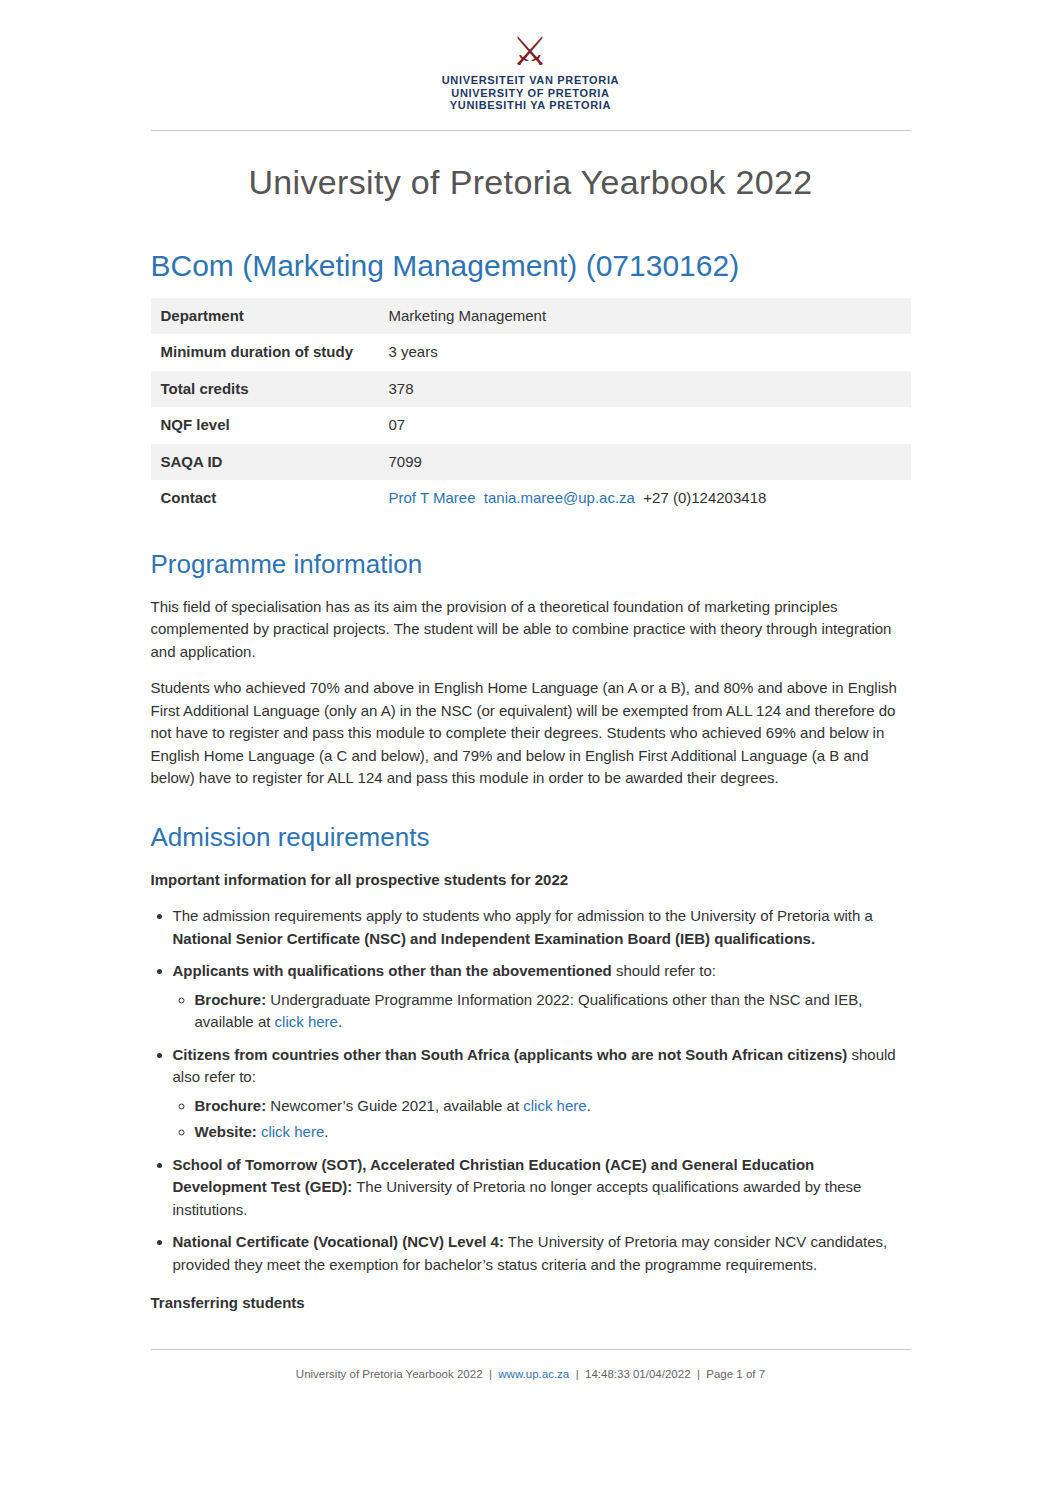⚔
Universiteit van Pretoria University of Pretoria Yunibesithi ya Pretoria
University of Pretoria Yearbook 2022
BCom (Marketing Management) (07130162)
| Department | Marketing Management |
| Minimum duration of study | 3 years |
| Total credits | 378 |
| NQF level | 07 |
| SAQA ID | 7099 |
| Contact | Prof T Maree tania.maree@up.ac.za +27 (0)124203418 |
Programme information
This field of specialisation has as its aim the provision of a theoretical foundation of marketing principles complemented by practical projects. The student will be able to combine practice with theory through integration and application.
Students who achieved 70% and above in English Home Language (an A or a B), and 80% and above in English First Additional Language (only an A) in the NSC (or equivalent) will be exempted from ALL 124 and therefore do not have to register and pass this module to complete their degrees. Students who achieved 69% and below in English Home Language (a C and below), and 79% and below in English First Additional Language (a B and below) have to register for ALL 124 and pass this module in order to be awarded their degrees.
Admission requirements
Important information for all prospective students for 2022
The admission requirements apply to students who apply for admission to the University of Pretoria with a National Senior Certificate (NSC) and Independent Examination Board (IEB) qualifications.
Applicants with qualifications other than the abovementioned should refer to:
Brochure: Undergraduate Programme Information 2022: Qualifications other than the NSC and IEB, available at click here.
Citizens from countries other than South Africa (applicants who are not South African citizens) should also refer to:
Brochure: Newcomer’s Guide 2021, available at click here.
Website: click here.
School of Tomorrow (SOT), Accelerated Christian Education (ACE) and General Education Development Test (GED): The University of Pretoria no longer accepts qualifications awarded by these institutions.
National Certificate (Vocational) (NCV) Level 4: The University of Pretoria may consider NCV candidates, provided they meet the exemption for bachelor’s status criteria and the programme requirements.
Transferring students
University of Pretoria Yearbook 2022 | www.up.ac.za | 14:48:33 01/04/2022 | Page 1 of 7